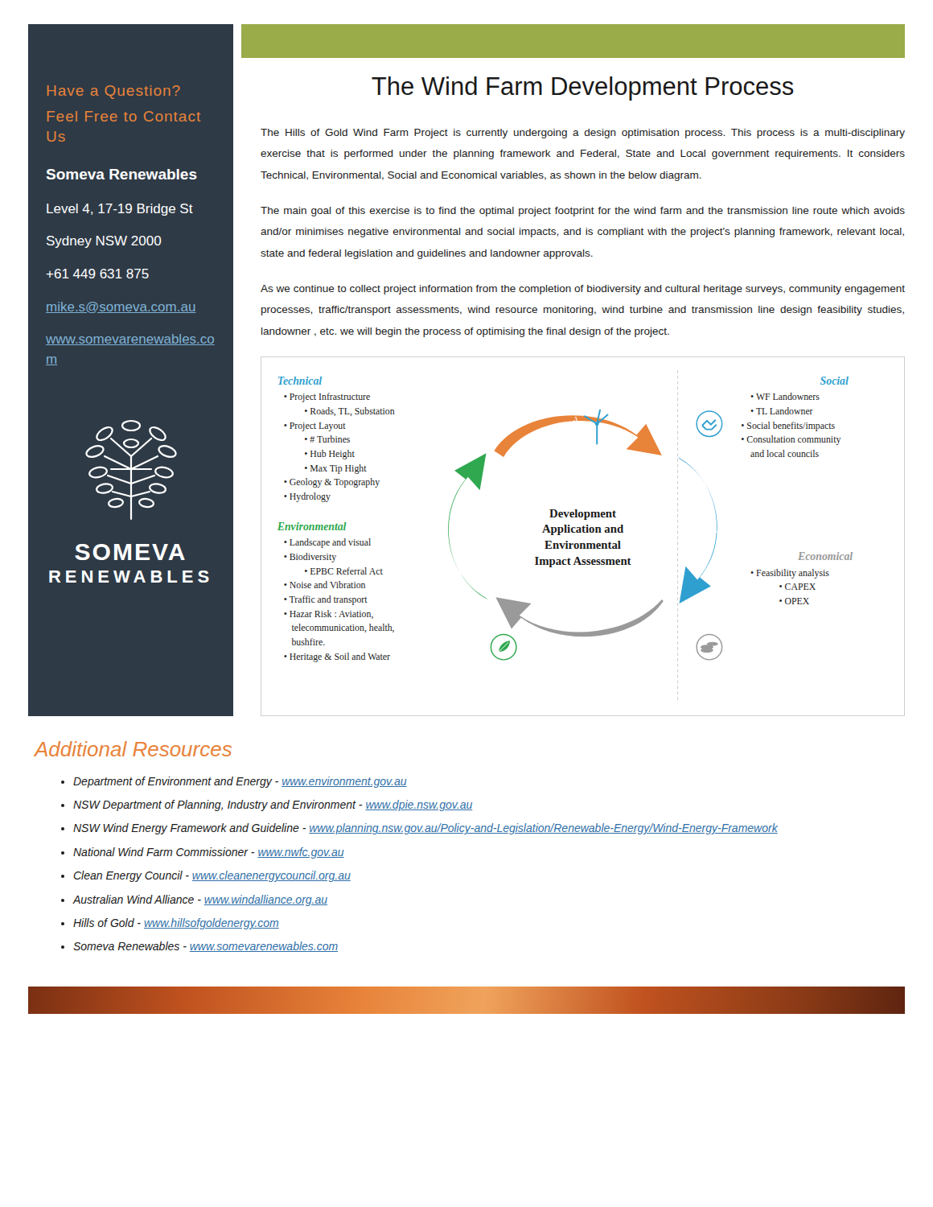Have a Question?
Feel Free to Contact Us
Someva Renewables
Level 4, 17-19 Bridge St
Sydney NSW 2000
+61 449 631 875
mike.s@someva.com.au
www.somevarenewables.com
SOMEVARENEWABLES
The Wind Farm Development Process
The Hills of Gold Wind Farm Project is currently undergoing a design optimisation process. This process is a multi-disciplinary exercise that is performed under the planning framework and Federal, State and Local government requirements. It considers Technical, Environmental, Social and Economical variables, as shown in the below diagram.
The main goal of this exercise is to find the optimal project footprint for the wind farm and the transmission line route which avoids and/or minimises negative environmental and social impacts, and is compliant with the project's planning framework, relevant local, state and federal legislation and guidelines and landowner approvals.
As we continue to collect project information from the completion of biodiversity and cultural heritage surveys, community engagement processes, traffic/transport assessments, wind resource monitoring, wind turbine and transmission line design feasibility studies, landowner , etc. we will begin the process of optimising the final design of the project.
Technical Social Economic Environmental Development Application and Environmental Impact Assessment Technical • Project Infrastructure • Roads, TL, Substation • Project Layout • # Turbines • Hub Height • Max Tip Hight • Geology & Topography • Hydrology Environmental • Landscape and visual • Biodiversity • EPBC Referral Act • Noise and Vibration • Traffic and transport • Hazar Risk : Aviation, telecommunication, health, bushfire. • Heritage & Soil and Water Social • WF Landowners • TL Landowner • Social benefits/impacts • Consultation community and local councils Economical • Feasibility analysis • CAPEX • OPEX
Additional Resources
Department of Environment and Energy - www.environment.gov.au
NSW Department of Planning, Industry and Environment - www.dpie.nsw.gov.au
NSW Wind Energy Framework and Guideline - www.planning.nsw.gov.au/Policy-and-Legislation/Renewable-Energy/Wind-Energy-Framework
National Wind Farm Commissioner - www.nwfc.gov.au
Clean Energy Council - www.cleanenergycouncil.org.au
Australian Wind Alliance - www.windalliance.org.au
Hills of Gold - www.hillsofgoldenergy.com
Someva Renewables - www.somevarenewables.com